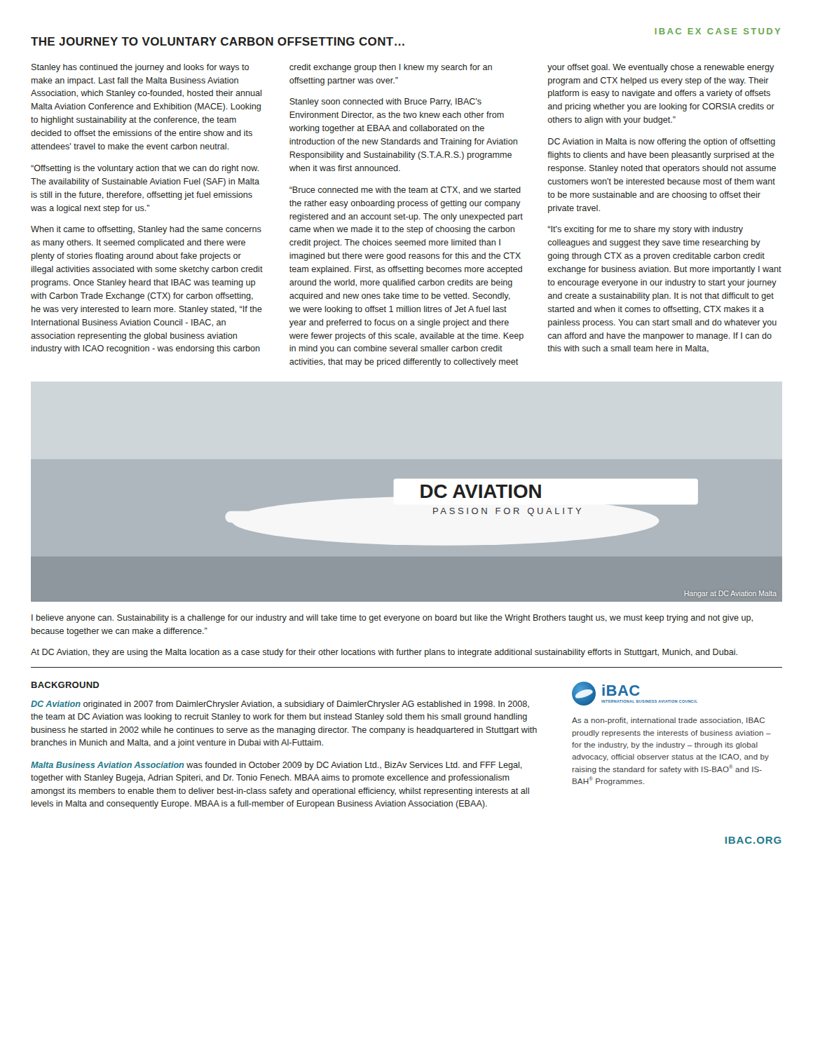The Journey to Voluntary Carbon Offsetting cont…
IBAC EX Case Study
Stanley has continued the journey and looks for ways to make an impact. Last fall the Malta Business Aviation Association, which Stanley co-founded, hosted their annual Malta Aviation Conference and Exhibition (MACE). Looking to highlight sustainability at the conference, the team decided to offset the emissions of the entire show and its attendees' travel to make the event carbon neutral.
“Offsetting is the voluntary action that we can do right now. The availability of Sustainable Aviation Fuel (SAF) in Malta is still in the future, therefore, offsetting jet fuel emissions was a logical next step for us.”
When it came to offsetting, Stanley had the same concerns as many others. It seemed complicated and there were plenty of stories floating around about fake projects or illegal activities associated with some sketchy carbon credit programs. Once Stanley heard that IBAC was teaming up with Carbon Trade Exchange (CTX) for carbon offsetting, he was very interested to learn more. Stanley stated, “If the International Business Aviation Council - IBAC, an association representing the global business aviation industry with ICAO recognition - was endorsing this carbon credit exchange group then I knew my search for an offsetting partner was over.”
Stanley soon connected with Bruce Parry, IBAC's Environment Director, as the two knew each other from working together at EBAA and collaborated on the introduction of the new Standards and Training for Aviation Responsibility and Sustainability (S.T.A.R.S.) programme when it was first announced.
“Bruce connected me with the team at CTX, and we started the rather easy onboarding process of getting our company registered and an account set-up. The only unexpected part came when we made it to the step of choosing the carbon credit project. The choices seemed more limited than I imagined but there were good reasons for this and the CTX team explained. First, as offsetting becomes more accepted around the world, more qualified carbon credits are being acquired and new ones take time to be vetted. Secondly, we were looking to offset 1 million litres of Jet A fuel last year and preferred to focus on a single project and there were fewer projects of this scale, available at the time. Keep in mind you can combine several smaller carbon credit activities, that may be priced differently to collectively meet your offset goal. We eventually chose a renewable energy program and CTX helped us every step of the way. Their platform is easy to navigate and offers a variety of offsets and pricing whether you are looking for CORSIA credits or others to align with your budget.”
DC Aviation in Malta is now offering the option of offsetting flights to clients and have been pleasantly surprised at the response. Stanley noted that operators should not assume customers won't be interested because most of them want to be more sustainable and are choosing to offset their private travel.
“It's exciting for me to share my story with industry colleagues and suggest they save time researching by going through CTX as a proven creditable carbon credit exchange for business aviation. But more importantly I want to encourage everyone in our industry to start your journey and create a sustainability plan. It is not that difficult to get started and when it comes to offsetting, CTX makes it a painless process. You can start small and do whatever you can afford and have the manpower to manage. If I can do this with such a small team here in Malta,
Hangar at DC Aviation Malta
I believe anyone can. Sustainability is a challenge for our industry and will take time to get everyone on board but like the Wright Brothers taught us, we must keep trying and not give up, because together we can make a difference.”
At DC Aviation, they are using the Malta location as a case study for their other locations with further plans to integrate additional sustainability efforts in Stuttgart, Munich, and Dubai.
Background
DC Aviation originated in 2007 from DaimlerChrysler Aviation, a subsidiary of DaimlerChrysler AG established in 1998. In 2008, the team at DC Aviation was looking to recruit Stanley to work for them but instead Stanley sold them his small ground handling business he started in 2002 while he continues to serve as the managing director. The company is headquartered in Stuttgart with branches in Munich and Malta, and a joint venture in Dubai with Al-Futtaim.
Malta Business Aviation Association was founded in October 2009 by DC Aviation Ltd., BizAv Services Ltd. and FFF Legal, together with Stanley Bugeja, Adrian Spiteri, and Dr. Tonio Fenech. MBAA aims to promote excellence and professionalism amongst its members to enable them to deliver best-in-class safety and operational efficiency, whilst representing interests at all levels in Malta and consequently Europe. MBAA is a full-member of European Business Aviation Association (EBAA).
iBACInternational Business Aviation Council
As a non-profit, international trade association, IBAC proudly represents the interests of business aviation – for the industry, by the industry – through its global advocacy, official observer status at the ICAO, and by raising the standard for safety with IS-BAO® and IS-BAH® Programmes.
IBAC.ORG